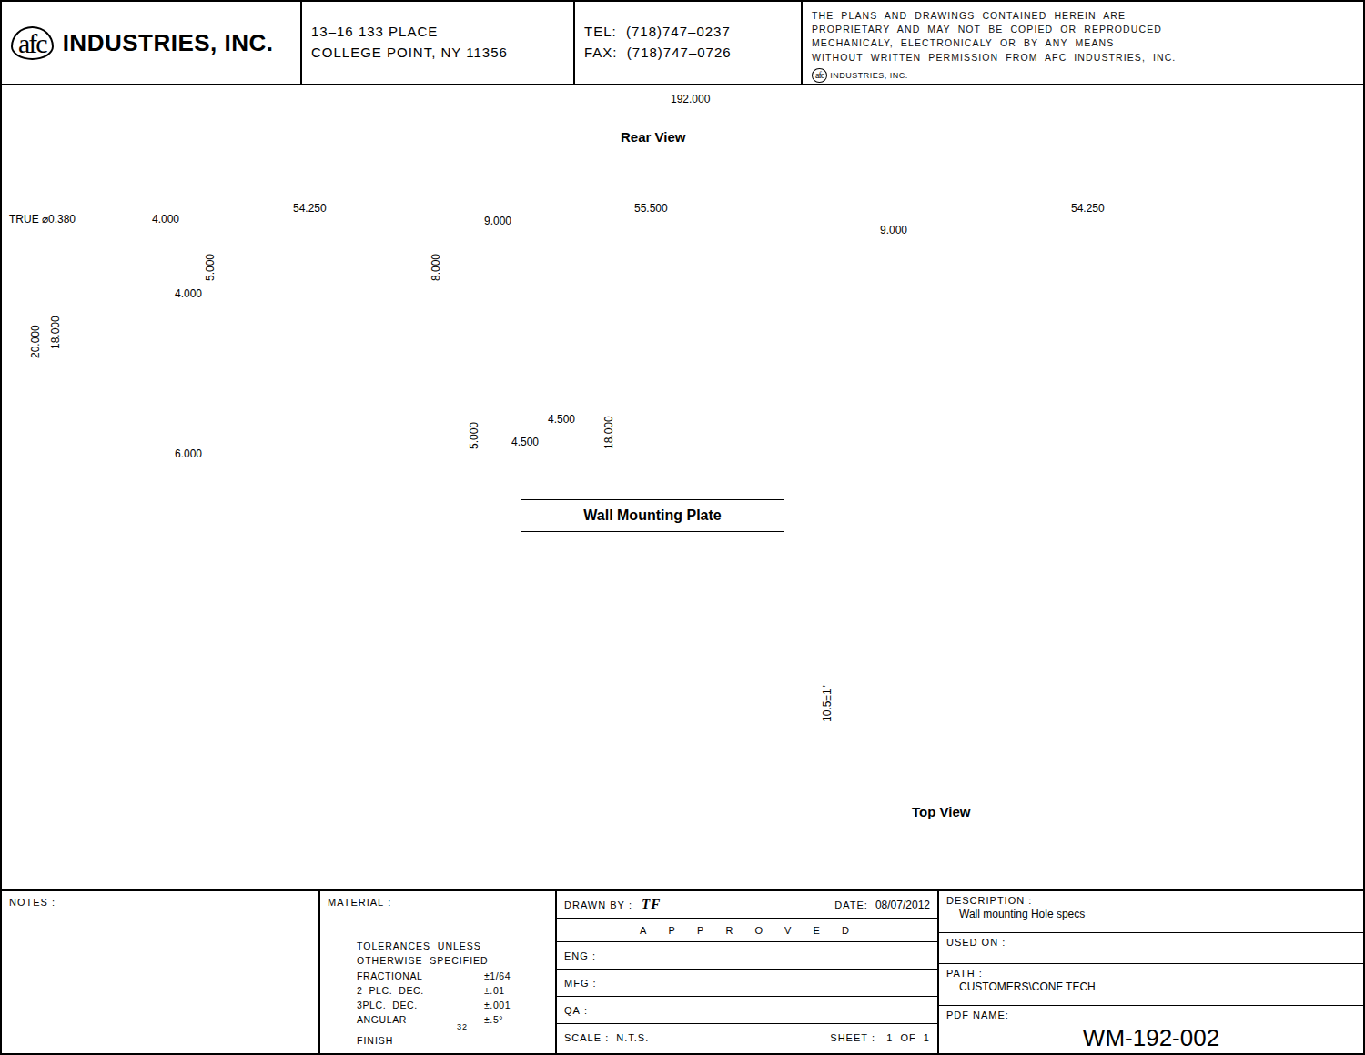afc INDUSTRIES, INC.
13–16 133 PLACE
COLLEGE POINT, NY 11356
TEL: (718)747–0237
FAX: (718)747–0726
THE PLANS AND DRAWINGS CONTAINED HEREIN ARE
PROPRIETARY AND MAY NOT BE COPIED OR REPRODUCED
MECHANICALY, ELECTRONICALY OR BY ANY MEANS
WITHOUT WRITTEN PERMISSION FROM AFC INDUSTRIES, INC.
afc INDUSTRIES, INC.
192.000
Rear View
54.250
55.500
54.250
9.000
9.000
TRUE ⌀0.380
4.000
4.000
6.000
20.000
18.000
5.000
8.000
5.000
18.000
4.500
4.500
Wall Mounting Plate
10.5±1"
Top View
NOTES :
MATERIAL :
TOLERANCES UNLESS
OTHERWISE SPECIFIED
FRACTIONAL±1/64
2 PLC. DEC.±.01
3PLC. DEC.±.001
ANGULAR±.5°
32
FINISH
DRAWN BY : TF DATE: 08/07/2012
A P P R O V E D
ENG :
MFG :
QA :
SCALE : N.T.S. SHEET : 1 OF 1
DESCRIPTION :
Wall mounting Hole specs
USED ON :
PATH :
CUSTOMERS\CONF TECH
PDF NAME:
WM-192-002